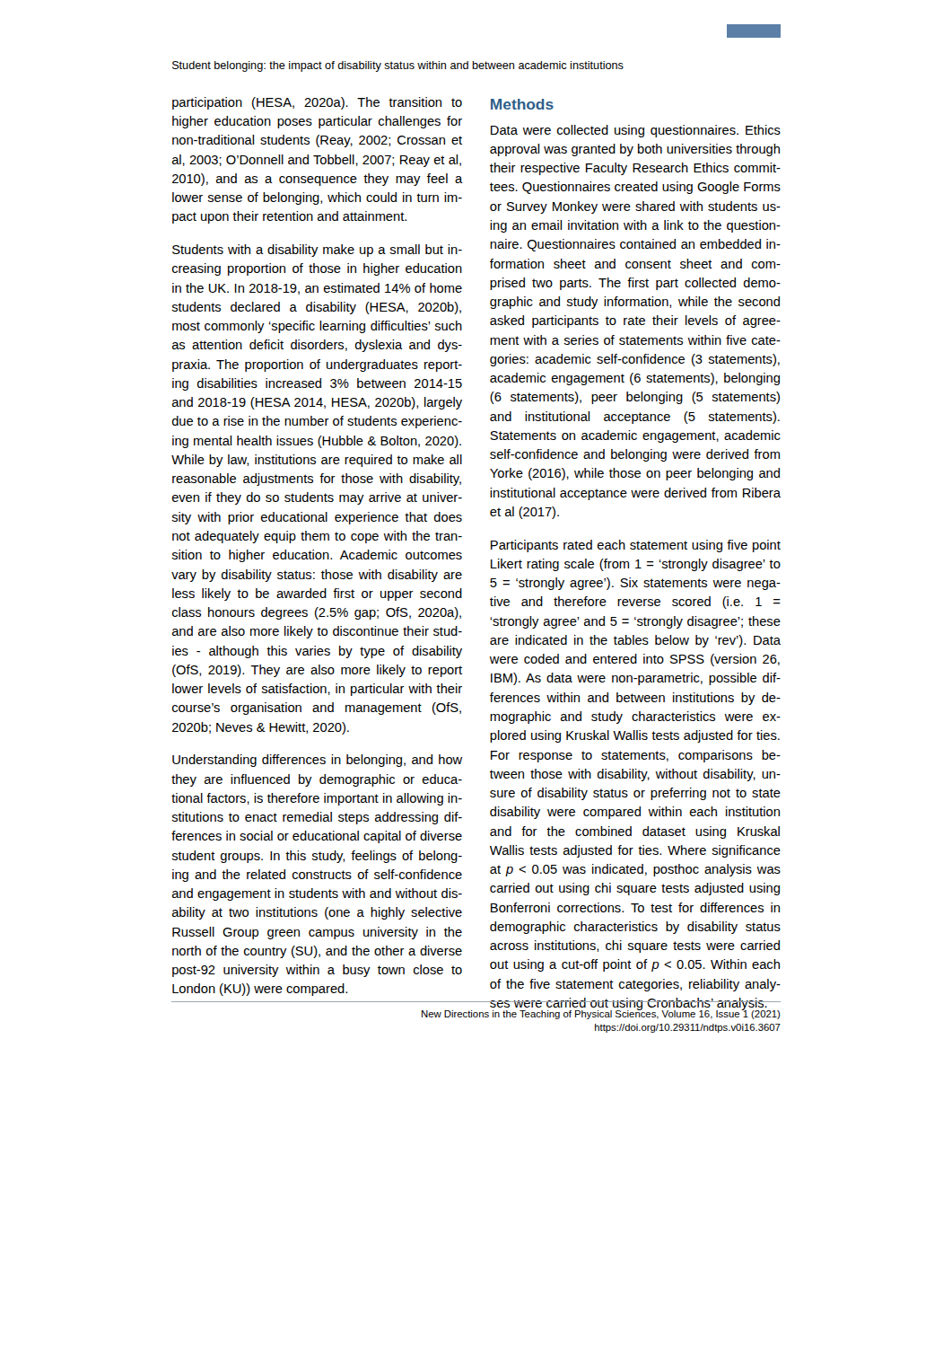Student belonging: the impact of disability status within and between academic institutions
participation (HESA, 2020a). The transition to higher education poses particular challenges for non-traditional students (Reay, 2002; Crossan et al, 2003; O’Donnell and Tobbell, 2007; Reay et al, 2010), and as a consequence they may feel a lower sense of belonging, which could in turn impact upon their retention and attainment.
Students with a disability make up a small but increasing proportion of those in higher education in the UK. In 2018-19, an estimated 14% of home students declared a disability (HESA, 2020b), most commonly ‘specific learning difficulties’ such as attention deficit disorders, dyslexia and dyspraxia. The proportion of undergraduates reporting disabilities increased 3% between 2014-15 and 2018-19 (HESA 2014, HESA, 2020b), largely due to a rise in the number of students experiencing mental health issues (Hubble & Bolton, 2020). While by law, institutions are required to make all reasonable adjustments for those with disability, even if they do so students may arrive at university with prior educational experience that does not adequately equip them to cope with the transition to higher education. Academic outcomes vary by disability status: those with disability are less likely to be awarded first or upper second class honours degrees (2.5% gap; OfS, 2020a), and are also more likely to discontinue their studies - although this varies by type of disability (OfS, 2019). They are also more likely to report lower levels of satisfaction, in particular with their course’s organisation and management (OfS, 2020b; Neves & Hewitt, 2020).
Understanding differences in belonging, and how they are influenced by demographic or educational factors, is therefore important in allowing institutions to enact remedial steps addressing differences in social or educational capital of diverse student groups. In this study, feelings of belonging and the related constructs of self-confidence and engagement in students with and without disability at two institutions (one a highly selective Russell Group green campus university in the north of the country (SU), and the other a diverse post-92 university within a busy town close to London (KU)) were compared.
Methods
Data were collected using questionnaires. Ethics approval was granted by both universities through their respective Faculty Research Ethics committees. Questionnaires created using Google Forms or Survey Monkey were shared with students using an email invitation with a link to the questionnaire. Questionnaires contained an embedded information sheet and consent sheet and comprised two parts. The first part collected demographic and study information, while the second asked participants to rate their levels of agreement with a series of statements within five categories: academic self-confidence (3 statements), academic engagement (6 statements), belonging (6 statements), peer belonging (5 statements) and institutional acceptance (5 statements). Statements on academic engagement, academic self-confidence and belonging were derived from Yorke (2016), while those on peer belonging and institutional acceptance were derived from Ribera et al (2017).
Participants rated each statement using five point Likert rating scale (from 1 = ‘strongly disagree’ to 5 = ‘strongly agree’). Six statements were negative and therefore reverse scored (i.e. 1 = ‘strongly agree’ and 5 = ‘strongly disagree’; these are indicated in the tables below by ‘rev’). Data were coded and entered into SPSS (version 26, IBM). As data were non-parametric, possible differences within and between institutions by demographic and study characteristics were explored using Kruskal Wallis tests adjusted for ties. For response to statements, comparisons between those with disability, without disability, unsure of disability status or preferring not to state disability were compared within each institution and for the combined dataset using Kruskal Wallis tests adjusted for ties. Where significance at p < 0.05 was indicated, posthoc analysis was carried out using chi square tests adjusted using Bonferroni corrections. To test for differences in demographic characteristics by disability status across institutions, chi square tests were carried out using a cut-off point of p < 0.05. Within each of the five statement categories, reliability analyses were carried out using Cronbachs’ analysis.
New Directions in the Teaching of Physical Sciences, Volume 16, Issue 1 (2021)
https://doi.org/10.29311/ndtps.v0i16.3607